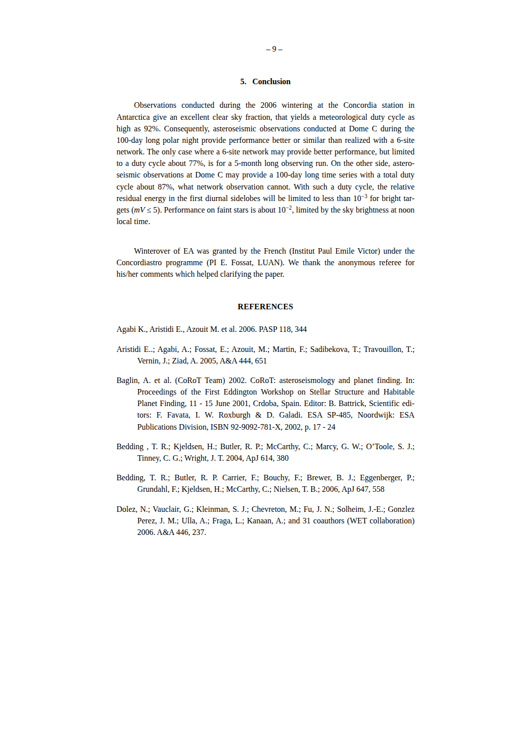– 9 –
5. Conclusion
Observations conducted during the 2006 wintering at the Concordia station in Antarctica give an excellent clear sky fraction, that yields a meteorological duty cycle as high as 92%. Consequently, asteroseismic observations conducted at Dome C during the 100-day long polar night provide performance better or similar than realized with a 6-site network. The only case where a 6-site network may provide better performance, but limited to a duty cycle about 77%, is for a 5-month long observing run. On the other side, asteroseismic observations at Dome C may provide a 100-day long time series with a total duty cycle about 87%, what network observation cannot. With such a duty cycle, the relative residual energy in the first diurnal sidelobes will be limited to less than 10−3 for bright targets (mV ≤ 5). Performance on faint stars is about 10−2, limited by the sky brightness at noon local time.
Winterover of EA was granted by the French (Institut Paul Emile Victor) under the Concordiastro programme (PI E. Fossat, LUAN). We thank the anonymous referee for his/her comments which helped clarifying the paper.
REFERENCES
Agabi K., Aristidi E., Azouit M. et al. 2006. PASP 118, 344
Aristidi E..; Agabi, A.; Fossat, E.; Azouit, M.; Martin, F.; Sadibekova, T.; Travouillon, T.; Vernin, J.; Ziad, A. 2005, A&A 444, 651
Baglin, A. et al. (CoRoT Team) 2002. CoRoT: asteroseismology and planet finding. In: Proceedings of the First Eddington Workshop on Stellar Structure and Habitable Planet Finding, 11 - 15 June 2001, Crdoba, Spain. Editor: B. Battrick, Scientific editors: F. Favata, I. W. Roxburgh & D. Galadi. ESA SP-485, Noordwijk: ESA Publications Division, ISBN 92-9092-781-X, 2002, p. 17 - 24
Bedding , T. R.; Kjeldsen, H.; Butler, R. P.; McCarthy, C.; Marcy, G. W.; O’Toole, S. J.; Tinney, C. G.; Wright, J. T. 2004, ApJ 614, 380
Bedding, T. R.; Butler, R. P. Carrier, F.; Bouchy, F.; Brewer, B. J.; Eggenberger, P.; Grundahl, F.; Kjeldsen, H.; McCarthy, C.; Nielsen, T. B.; 2006, ApJ 647, 558
Dolez, N.; Vauclair, G.; Kleinman, S. J.; Chevreton, M.; Fu, J. N.; Solheim, J.-E.; Gonzlez Perez, J. M.; Ulla, A.; Fraga, L.; Kanaan, A.; and 31 coauthors (WET collaboration) 2006. A&A 446, 237.